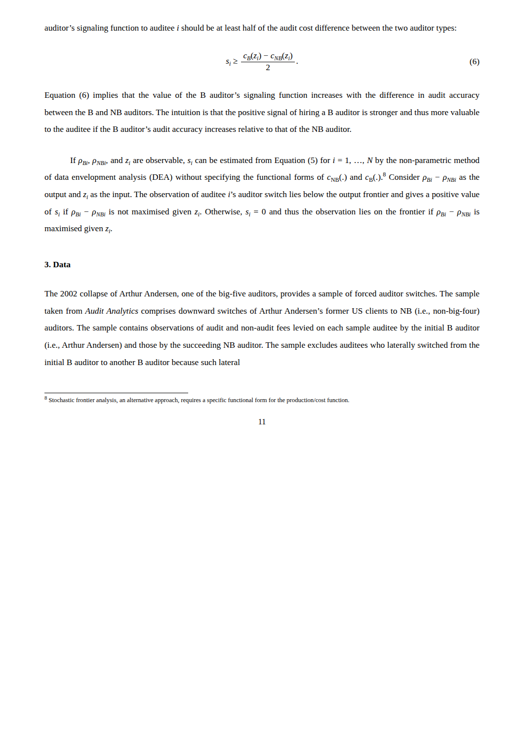auditor’s signaling function to auditee i should be at least half of the audit cost difference between the two auditor types:
si ≥ cB(zi) − cNB(zi) 2 . (6)
Equation (6) implies that the value of the B auditor’s signaling function increases with the difference in audit accuracy between the B and NB auditors. The intuition is that the positive signal of hiring a B auditor is stronger and thus more valuable to the auditee if the B auditor’s audit accuracy increases relative to that of the NB auditor.
If ρBi, ρNBi, and zi are observable, si can be estimated from Equation (5) for i = 1, …, N by the non-parametric method of data envelopment analysis (DEA) without specifying the functional forms of cNB(.) and cB(.).8 Consider ρBi − ρNBi as the output and zi as the input. The observation of auditee i’s auditor switch lies below the output frontier and gives a positive value of si if ρBi − ρNBi is not maximised given zi. Otherwise, si = 0 and thus the observation lies on the frontier if ρBi − ρNBi is maximised given zi.
3. Data
The 2002 collapse of Arthur Andersen, one of the big-five auditors, provides a sample of forced auditor switches. The sample taken from Audit Analytics comprises downward switches of Arthur Andersen’s former US clients to NB (i.e., non-big-four) auditors. The sample contains observations of audit and non-audit fees levied on each sample auditee by the initial B auditor (i.e., Arthur Andersen) and those by the succeeding NB auditor. The sample excludes auditees who laterally switched from the initial B auditor to another B auditor because such lateral
8 Stochastic frontier analysis, an alternative approach, requires a specific functional form for the production/cost function.
11